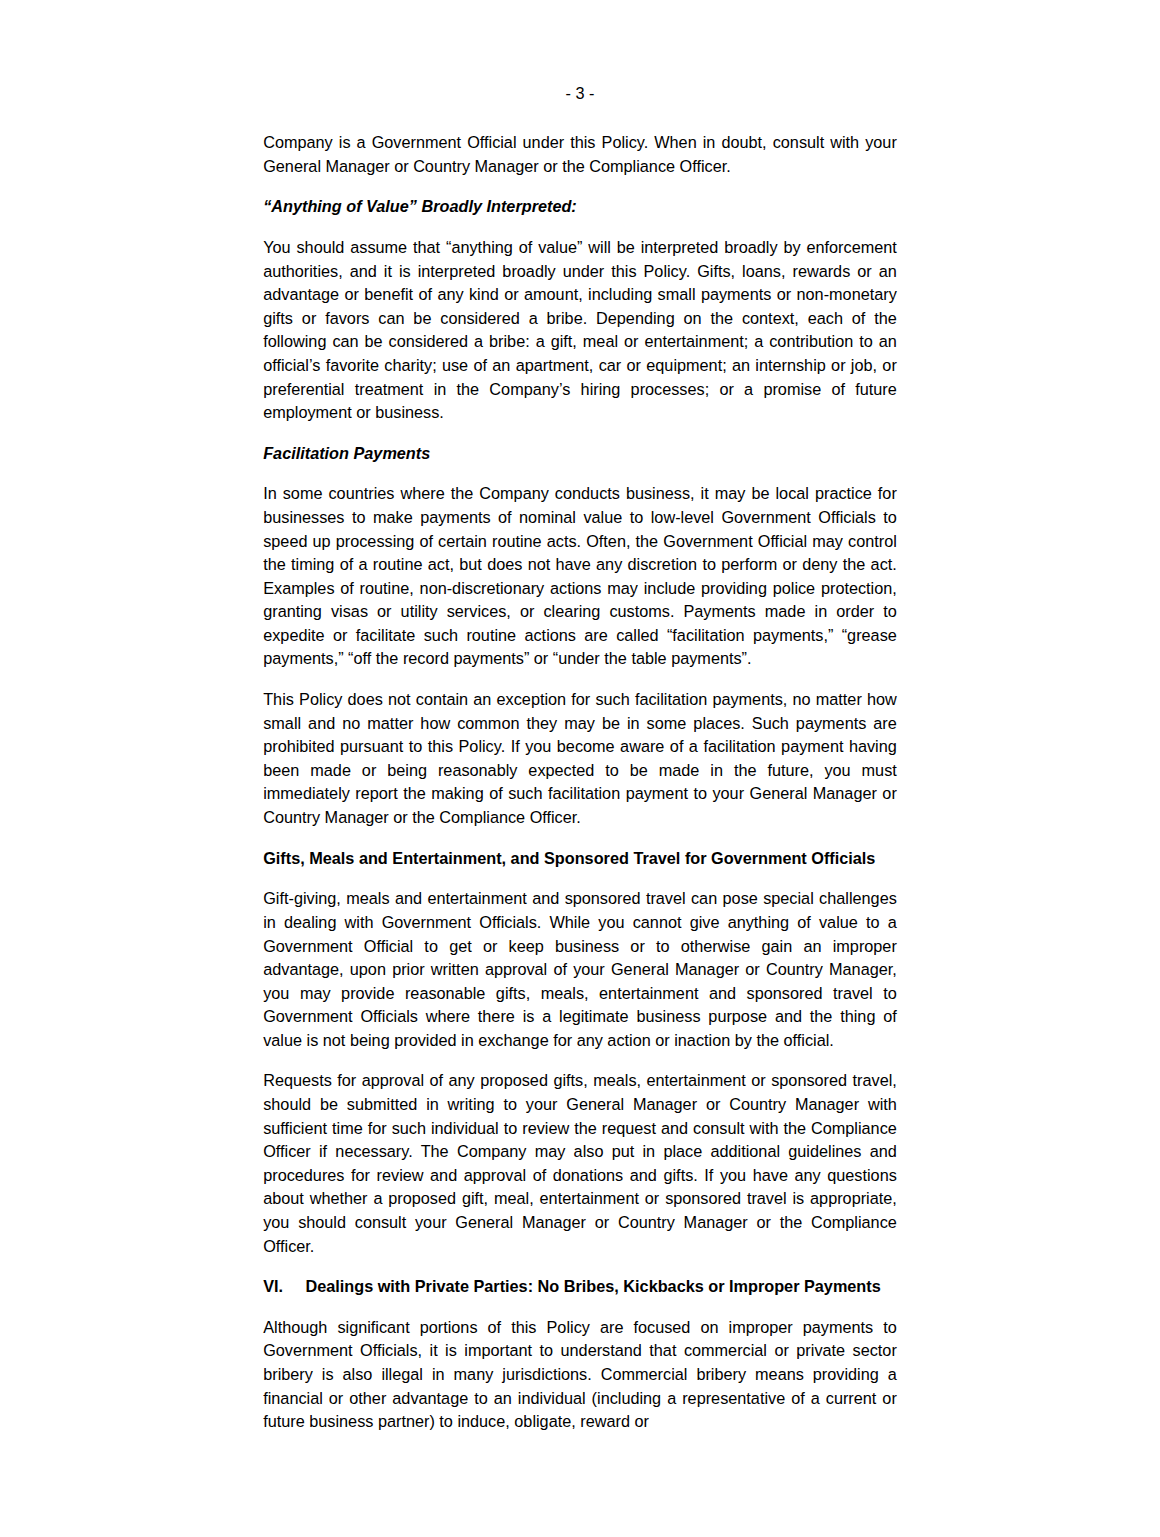- 3 -
Company is a Government Official under this Policy. When in doubt, consult with your General Manager or Country Manager or the Compliance Officer.
“Anything of Value” Broadly Interpreted:
You should assume that “anything of value” will be interpreted broadly by enforcement authorities, and it is interpreted broadly under this Policy. Gifts, loans, rewards or an advantage or benefit of any kind or amount, including small payments or non-monetary gifts or favors can be considered a bribe. Depending on the context, each of the following can be considered a bribe: a gift, meal or entertainment; a contribution to an official’s favorite charity; use of an apartment, car or equipment; an internship or job, or preferential treatment in the Company’s hiring processes; or a promise of future employment or business.
Facilitation Payments
In some countries where the Company conducts business, it may be local practice for businesses to make payments of nominal value to low-level Government Officials to speed up processing of certain routine acts. Often, the Government Official may control the timing of a routine act, but does not have any discretion to perform or deny the act. Examples of routine, non-discretionary actions may include providing police protection, granting visas or utility services, or clearing customs. Payments made in order to expedite or facilitate such routine actions are called “facilitation payments,” “grease payments,” “off the record payments” or “under the table payments”.
This Policy does not contain an exception for such facilitation payments, no matter how small and no matter how common they may be in some places. Such payments are prohibited pursuant to this Policy. If you become aware of a facilitation payment having been made or being reasonably expected to be made in the future, you must immediately report the making of such facilitation payment to your General Manager or Country Manager or the Compliance Officer.
Gifts, Meals and Entertainment, and Sponsored Travel for Government Officials
Gift-giving, meals and entertainment and sponsored travel can pose special challenges in dealing with Government Officials. While you cannot give anything of value to a Government Official to get or keep business or to otherwise gain an improper advantage, upon prior written approval of your General Manager or Country Manager, you may provide reasonable gifts, meals, entertainment and sponsored travel to Government Officials where there is a legitimate business purpose and the thing of value is not being provided in exchange for any action or inaction by the official.
Requests for approval of any proposed gifts, meals, entertainment or sponsored travel, should be submitted in writing to your General Manager or Country Manager with sufficient time for such individual to review the request and consult with the Compliance Officer if necessary. The Company may also put in place additional guidelines and procedures for review and approval of donations and gifts. If you have any questions about whether a proposed gift, meal, entertainment or sponsored travel is appropriate, you should consult your General Manager or Country Manager or the Compliance Officer.
VI. Dealings with Private Parties: No Bribes, Kickbacks or Improper Payments
Although significant portions of this Policy are focused on improper payments to Government Officials, it is important to understand that commercial or private sector bribery is also illegal in many jurisdictions. Commercial bribery means providing a financial or other advantage to an individual (including a representative of a current or future business partner) to induce, obligate, reward or